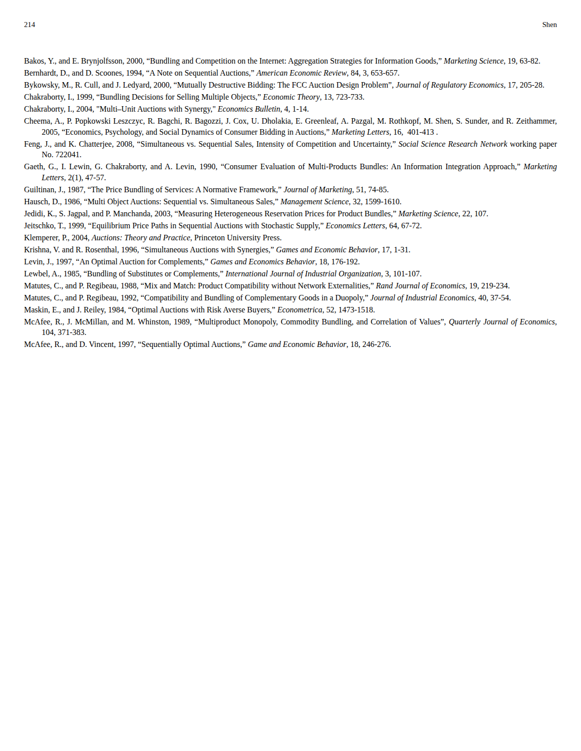214 Shen
Bakos, Y., and E. Brynjolfsson, 2000, “Bundling and Competition on the Internet: Aggregation Strategies for Information Goods,” Marketing Science, 19, 63-82.
Bernhardt, D., and D. Scoones, 1994, “A Note on Sequential Auctions,” American Economic Review, 84, 3, 653-657.
Bykowsky, M., R. Cull, and J. Ledyard, 2000, “Mutually Destructive Bidding: The FCC Auction Design Problem”, Journal of Regulatory Economics, 17, 205-28.
Chakraborty, I., 1999, “Bundling Decisions for Selling Multiple Objects,” Economic Theory, 13, 723-733.
Chakraborty, I., 2004, "Multi–Unit Auctions with Synergy," Economics Bulletin, 4, 1-14.
Cheema, A., P. Popkowski Leszczyc, R. Bagchi, R. Bagozzi, J. Cox, U. Dholakia, E. Greenleaf, A. Pazgal, M. Rothkopf, M. Shen, S. Sunder, and R. Zeithammer, 2005, “Economics, Psychology, and Social Dynamics of Consumer Bidding in Auctions,” Marketing Letters, 16, 401-413 .
Feng, J., and K. Chatterjee, 2008, “Simultaneous vs. Sequential Sales, Intensity of Competition and Uncertainty,” Social Science Research Network working paper No. 722041.
Gaeth, G., I. Lewin, G. Chakraborty, and A. Levin, 1990, “Consumer Evaluation of Multi-Products Bundles: An Information Integration Approach,” Marketing Letters, 2(1), 47-57.
Guiltinan, J., 1987, “The Price Bundling of Services: A Normative Framework,” Journal of Marketing, 51, 74-85.
Hausch, D., 1986, “Multi Object Auctions: Sequential vs. Simultaneous Sales,” Management Science, 32, 1599-1610.
Jedidi, K., S. Jagpal, and P. Manchanda, 2003, “Measuring Heterogeneous Reservation Prices for Product Bundles,” Marketing Science, 22, 107.
Jeitschko, T., 1999, “Equilibrium Price Paths in Sequential Auctions with Stochastic Supply,” Economics Letters, 64, 67-72.
Klemperer, P., 2004, Auctions: Theory and Practice, Princeton University Press.
Krishna, V. and R. Rosenthal, 1996, “Simultaneous Auctions with Synergies,” Games and Economic Behavior, 17, 1-31.
Levin, J., 1997, “An Optimal Auction for Complements,” Games and Economics Behavior, 18, 176-192.
Lewbel, A., 1985, “Bundling of Substitutes or Complements,” International Journal of Industrial Organization, 3, 101-107.
Matutes, C., and P. Regibeau, 1988, “Mix and Match: Product Compatibility without Network Externalities,” Rand Journal of Economics, 19, 219-234.
Matutes, C., and P. Regibeau, 1992, “Compatibility and Bundling of Complementary Goods in a Duopoly,” Journal of Industrial Economics, 40, 37-54.
Maskin, E., and J. Reiley, 1984, “Optimal Auctions with Risk Averse Buyers,” Econometrica, 52, 1473-1518.
McAfee, R., J. McMillan, and M. Whinston, 1989, “Multiproduct Monopoly, Commodity Bundling, and Correlation of Values”, Quarterly Journal of Economics, 104, 371-383.
McAfee, R., and D. Vincent, 1997, “Sequentially Optimal Auctions,” Game and Economic Behavior, 18, 246-276.